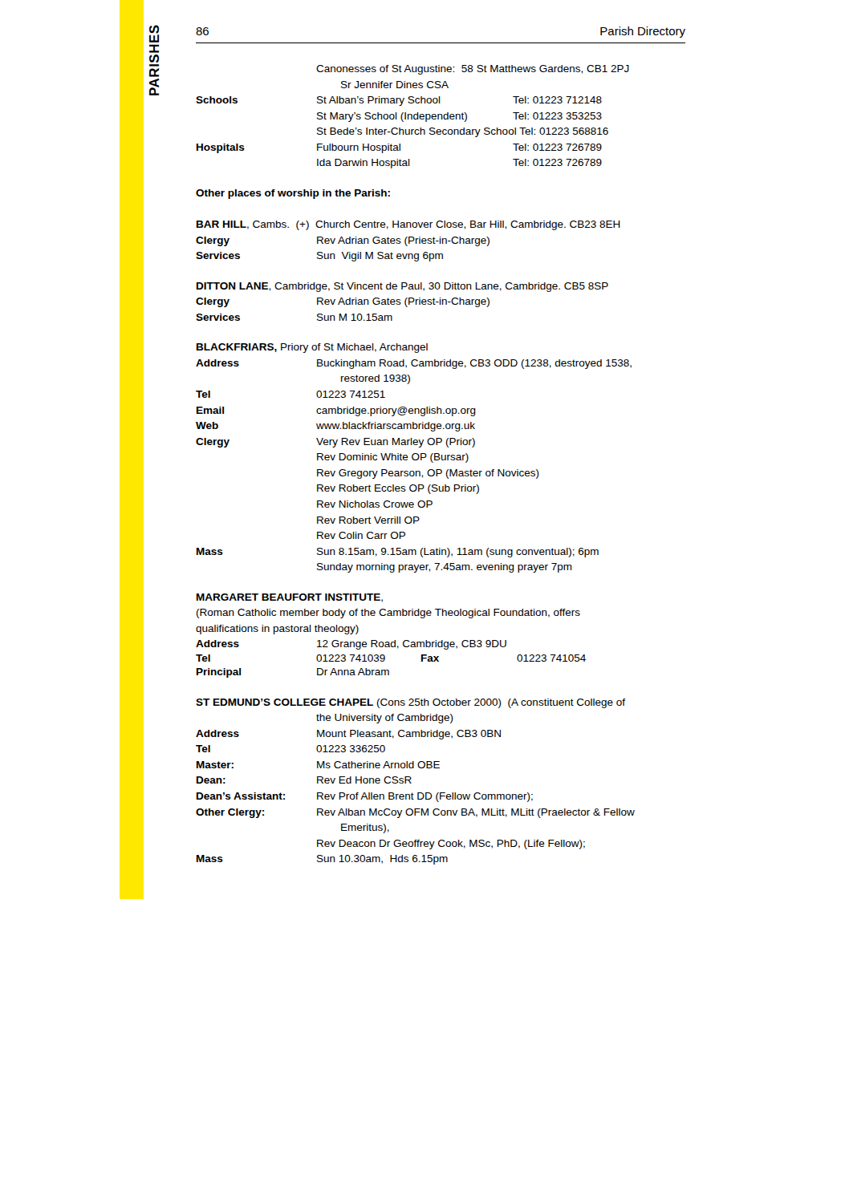PARISHES
86
Parish Directory
Canonesses of St Augustine: 58 St Matthews Gardens, CB1 2PJ
Sr Jennifer Dines CSA
Schools
St Alban’s Primary School Tel: 01223 712148
St Mary’s School (Independent) Tel: 01223 353253
St Bede’s Inter-Church Secondary School Tel: 01223 568816
Hospitals
Fulbourn Hospital Tel: 01223 726789
Ida Darwin Hospital Tel: 01223 726789
Other places of worship in the Parish:
BAR HILL, Cambs. (+) Church Centre, Hanover Close, Bar Hill, Cambridge. CB23 8EH
Clergy
Rev Adrian Gates (Priest-in-Charge)
Services
Sun Vigil M Sat evng 6pm
DITTON LANE, Cambridge, St Vincent de Paul, 30 Ditton Lane, Cambridge. CB5 8SP
Clergy
Rev Adrian Gates (Priest-in-Charge)
Services
Sun M 10.15am
BLACKFRIARS, Priory of St Michael, Archangel
Address
Buckingham Road, Cambridge, CB3 ODD (1238, destroyed 1538,
restored 1938)
Tel
01223 741251
Email
cambridge.priory@english.op.org
Web
www.blackfriarscambridge.org.uk
Clergy
Very Rev Euan Marley OP (Prior)
Rev Dominic White OP (Bursar)
Rev Gregory Pearson, OP (Master of Novices)
Rev Robert Eccles OP (Sub Prior)
Rev Nicholas Crowe OP
Rev Robert Verrill OP
Rev Colin Carr OP
Mass
Sun 8.15am, 9.15am (Latin), 11am (sung conventual); 6pm
Sunday morning prayer, 7.45am. evening prayer 7pm
MARGARET BEAUFORT INSTITUTE,
(Roman Catholic member body of the Cambridge Theological Foundation, offers
qualifications in pastoral theology)
Address
12 Grange Road, Cambridge, CB3 9DU
Tel
01223 741039
Fax
01223 741054
Principal
Dr Anna Abram
ST EDMUND’S COLLEGE CHAPEL (Cons 25th October 2000) (A constituent College of
the University of Cambridge)
Address
Mount Pleasant, Cambridge, CB3 0BN
Tel
01223 336250
Master:
Ms Catherine Arnold OBE
Dean:
Rev Ed Hone CSsR
Dean’s Assistant:
Rev Prof Allen Brent DD (Fellow Commoner);
Other Clergy:
Rev Alban McCoy OFM Conv BA, MLitt, MLitt (Praelector & Fellow
Emeritus),
Rev Deacon Dr Geoffrey Cook, MSc, PhD, (Life Fellow);
Mass
Sun 10.30am, Hds 6.15pm